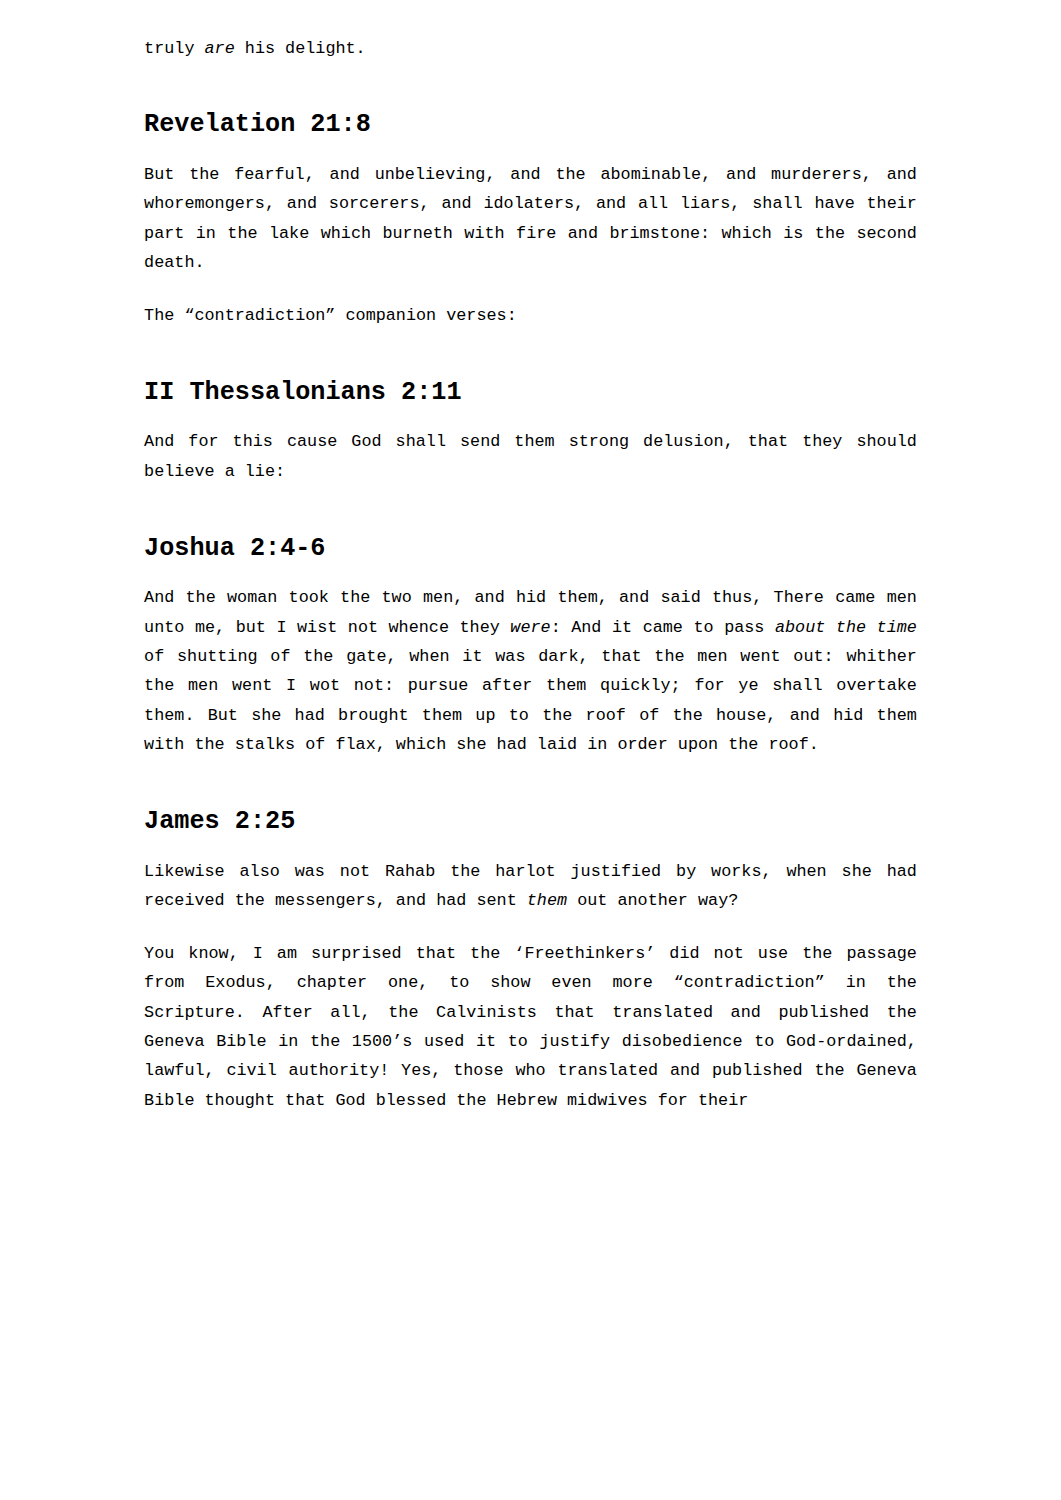truly are his delight.
Revelation 21:8
But the fearful, and unbelieving, and the abominable, and murderers, and whoremongers, and sorcerers, and idolaters, and all liars, shall have their part in the lake which burneth with fire and brimstone: which is the second death.
The “contradiction” companion verses:
II Thessalonians 2:11
And for this cause God shall send them strong delusion, that they should believe a lie:
Joshua 2:4-6
And the woman took the two men, and hid them, and said thus, There came men unto me, but I wist not whence they were: And it came to pass about the time of shutting of the gate, when it was dark, that the men went out: whither the men went I wot not: pursue after them quickly; for ye shall overtake them. But she had brought them up to the roof of the house, and hid them with the stalks of flax, which she had laid in order upon the roof.
James 2:25
Likewise also was not Rahab the harlot justified by works, when she had received the messengers, and had sent them out another way?
You know, I am surprised that the ‘Freethinkers’ did not use the passage from Exodus, chapter one, to show even more “contradiction” in the Scripture. After all, the Calvinists that translated and published the Geneva Bible in the 1500’s used it to justify disobedience to God-ordained, lawful, civil authority! Yes, those who translated and published the Geneva Bible thought that God blessed the Hebrew midwives for their